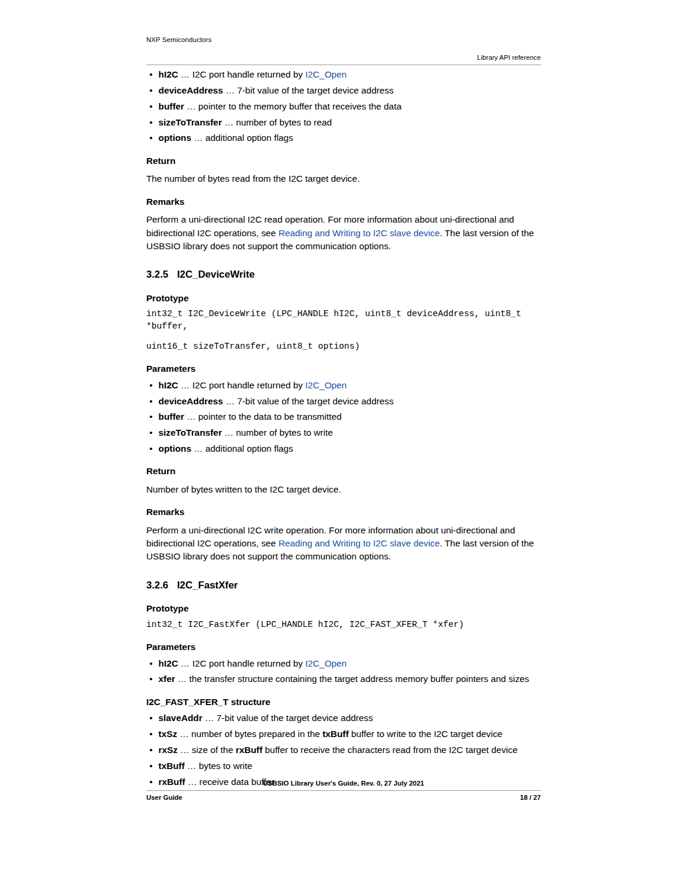NXP Semiconductors
Library API reference
hI2C … I2C port handle returned by I2C_Open
deviceAddress … 7-bit value of the target device address
buffer … pointer to the memory buffer that receives the data
sizeToTransfer … number of bytes to read
options … additional option flags
Return
The number of bytes read from the I2C target device.
Remarks
Perform a uni-directional I2C read operation. For more information about uni-directional and bidirectional I2C operations, see Reading and Writing to I2C slave device. The last version of the USBSIO library does not support the communication options.
3.2.5 I2C_DeviceWrite
Prototype
int32_t I2C_DeviceWrite (LPC_HANDLE hI2C, uint8_t deviceAddress, uint8_t *buffer, uint16_t sizeToTransfer, uint8_t options)
Parameters
hI2C … I2C port handle returned by I2C_Open
deviceAddress … 7-bit value of the target device address
buffer … pointer to the data to be transmitted
sizeToTransfer … number of bytes to write
options … additional option flags
Return
Number of bytes written to the I2C target device.
Remarks
Perform a uni-directional I2C write operation. For more information about uni-directional and bidirectional I2C operations, see Reading and Writing to I2C slave device. The last version of the USBSIO library does not support the communication options.
3.2.6 I2C_FastXfer
Prototype
int32_t I2C_FastXfer (LPC_HANDLE hI2C, I2C_FAST_XFER_T *xfer)
Parameters
hI2C … I2C port handle returned by I2C_Open
xfer … the transfer structure containing the target address memory buffer pointers and sizes
I2C_FAST_XFER_T structure
slaveAddr … 7-bit value of the target device address
txSz … number of bytes prepared in the txBuff buffer to write to the I2C target device
rxSz … size of the rxBuff buffer to receive the characters read from the I2C target device
txBuff … bytes to write
rxBuff … receive data buffer
USBSIO Library User's Guide, Rev. 0, 27 July 2021
User Guide 18 / 27